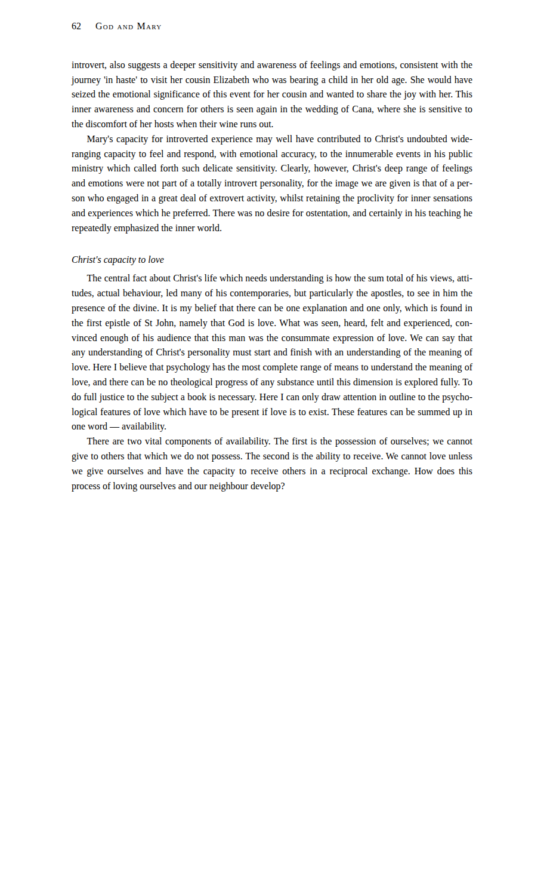62 God and Mary
introvert, also suggests a deeper sensitivity and awareness of feelings and emotions, consistent with the journey 'in haste' to visit her cousin Elizabeth who was bearing a child in her old age. She would have seized the emotional significance of this event for her cousin and wanted to share the joy with her. This inner awareness and concern for others is seen again in the wedding of Cana, where she is sensitive to the discomfort of her hosts when their wine runs out.
Mary's capacity for introverted experience may well have contributed to Christ's undoubted wide-ranging capacity to feel and respond, with emotional accuracy, to the innumerable events in his public ministry which called forth such delicate sensitivity. Clearly, however, Christ's deep range of feelings and emotions were not part of a totally introvert personality, for the image we are given is that of a person who engaged in a great deal of extrovert activity, whilst retaining the proclivity for inner sensations and experiences which he preferred. There was no desire for ostentation, and certainly in his teaching he repeatedly emphasized the inner world.
Christ's capacity to love
The central fact about Christ's life which needs understanding is how the sum total of his views, attitudes, actual behaviour, led many of his contemporaries, but particularly the apostles, to see in him the presence of the divine. It is my belief that there can be one explanation and one only, which is found in the first epistle of St John, namely that God is love. What was seen, heard, felt and experienced, convinced enough of his audience that this man was the consummate expression of love. We can say that any understanding of Christ's personality must start and finish with an understanding of the meaning of love. Here I believe that psychology has the most complete range of means to understand the meaning of love, and there can be no theological progress of any substance until this dimension is explored fully. To do full justice to the subject a book is necessary. Here I can only draw attention in outline to the psychological features of love which have to be present if love is to exist. These features can be summed up in one word — availability.
There are two vital components of availability. The first is the possession of ourselves; we cannot give to others that which we do not possess. The second is the ability to receive. We cannot love unless we give ourselves and have the capacity to receive others in a reciprocal exchange. How does this process of loving ourselves and our neighbour develop?